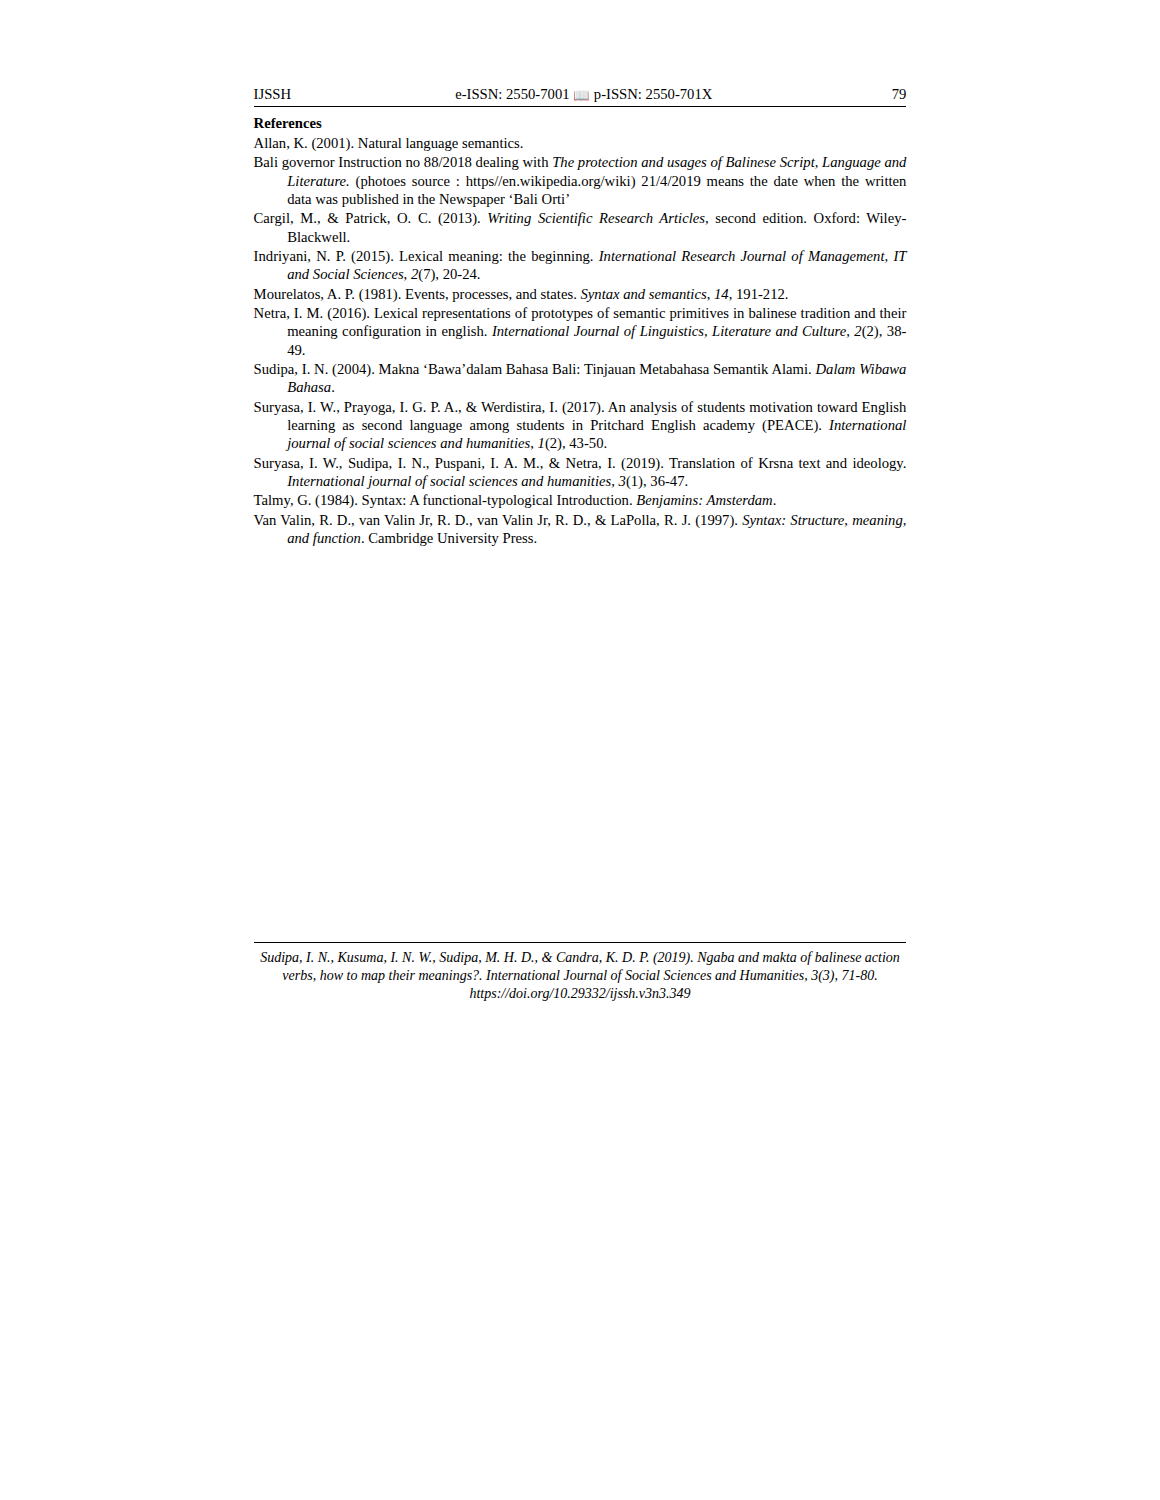IJSSH
e-ISSN: 2550-7001 📖 p-ISSN: 2550-701X
79
References
Allan, K. (2001). Natural language semantics.
Bali governor Instruction no 88/2018 dealing with The protection and usages of Balinese Script, Language and Literature. (photoes source : https//en.wikipedia.org/wiki) 21/4/2019 means the date when the written data was published in the Newspaper ‘Bali Orti’
Cargil, M., & Patrick, O. C. (2013). Writing Scientific Research Articles, second edition. Oxford: Wiley-Blackwell.
Indriyani, N. P. (2015). Lexical meaning: the beginning. International Research Journal of Management, IT and Social Sciences, 2(7), 20-24.
Mourelatos, A. P. (1981). Events, processes, and states. Syntax and semantics, 14, 191-212.
Netra, I. M. (2016). Lexical representations of prototypes of semantic primitives in balinese tradition and their meaning configuration in english. International Journal of Linguistics, Literature and Culture, 2(2), 38-49.
Sudipa, I. N. (2004). Makna ‘Bawa’dalam Bahasa Bali: Tinjauan Metabahasa Semantik Alami. Dalam Wibawa Bahasa.
Suryasa, I. W., Prayoga, I. G. P. A., & Werdistira, I. (2017). An analysis of students motivation toward English learning as second language among students in Pritchard English academy (PEACE). International journal of social sciences and humanities, 1(2), 43-50.
Suryasa, I. W., Sudipa, I. N., Puspani, I. A. M., & Netra, I. (2019). Translation of Krsna text and ideology. International journal of social sciences and humanities, 3(1), 36-47.
Talmy, G. (1984). Syntax: A functional-typological Introduction. Benjamins: Amsterdam.
Van Valin, R. D., van Valin Jr, R. D., van Valin Jr, R. D., & LaPolla, R. J. (1997). Syntax: Structure, meaning, and function. Cambridge University Press.
Sudipa, I. N., Kusuma, I. N. W., Sudipa, M. H. D., & Candra, K. D. P. (2019). Ngaba and makta of balinese action verbs, how to map their meanings?. International Journal of Social Sciences and Humanities, 3(3), 71-80.
https://doi.org/10.29332/ijssh.v3n3.349